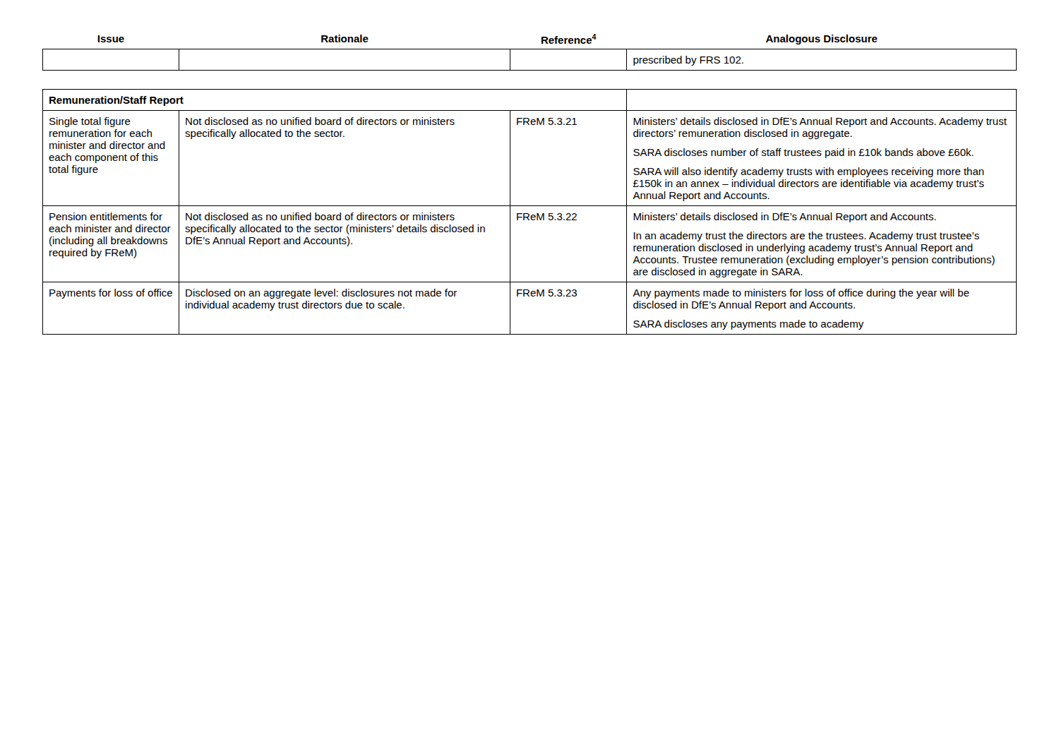| Issue | Rationale | Reference 4 | Analogous Disclosure |
| --- | --- | --- | --- |
| | | | prescribed by FRS 102. |
| Remuneration/Staff Report | |
| Single total figure remuneration for each minister and director and each component of this total figure | Not disclosed as no unified board of directors or ministers specifically allocated to the sector. | FReM 5.3.21 | Ministers’ details disclosed in DfE’s Annual Report and Accounts. Academy trust directors’ remuneration disclosed in aggregate. SARA discloses number of staff trustees paid in £10k bands above £60k. SARA will also identify academy trusts with employees receiving more than £150k in an annex – individual directors are identifiable via academy trust’s Annual Report and Accounts. |
| Pension entitlements for each minister and director (including all breakdowns required by FReM) | Not disclosed as no unified board of directors or ministers specifically allocated to the sector (ministers’ details disclosed in DfE’s Annual Report and Accounts). | FReM 5.3.22 | Ministers’ details disclosed in DfE’s Annual Report and Accounts. In an academy trust the directors are the trustees. Academy trust trustee’s remuneration disclosed in underlying academy trust’s Annual Report and Accounts. Trustee remuneration (excluding employer’s pension contributions) are disclosed in aggregate in SARA. |
| Payments for loss of office | Disclosed on an aggregate level: disclosures not made for individual academy trust directors due to scale. | FReM 5.3.23 | Any payments made to ministers for loss of office during the year will be disclosed in DfE’s Annual Report and Accounts. SARA discloses any payments made to academy |